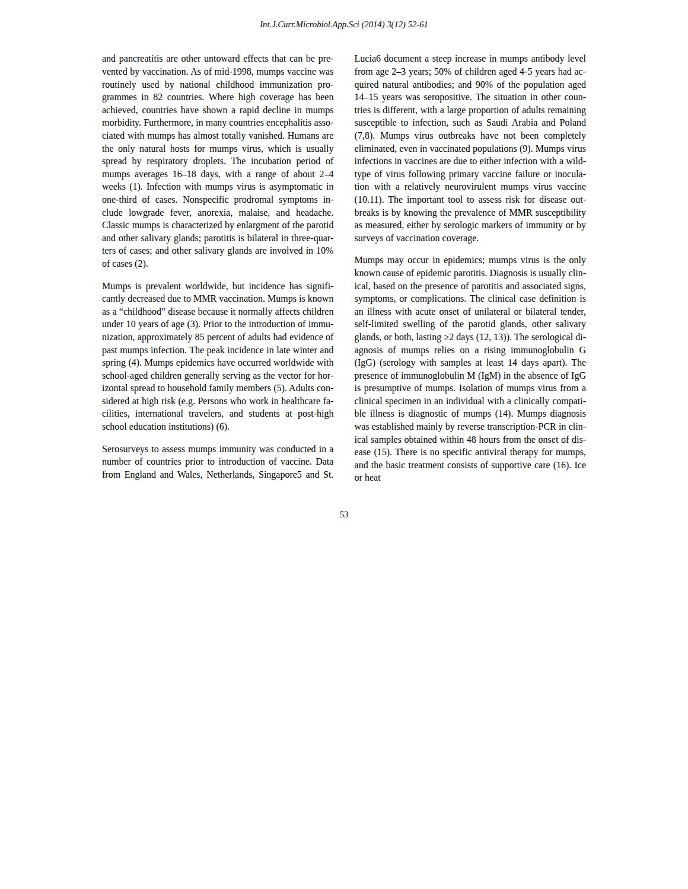Int.J.Curr.Microbiol.App.Sci (2014) 3(12) 52-61
and pancreatitis are other untoward effects that can be prevented by vaccination. As of mid-1998, mumps vaccine was routinely used by national childhood immunization programmes in 82 countries. Where high coverage has been achieved, countries have shown a rapid decline in mumps morbidity. Furthermore, in many countries encephalitis associated with mumps has almost totally vanished. Humans are the only natural hosts for mumps virus, which is usually spread by respiratory droplets. The incubation period of mumps averages 16–18 days, with a range of about 2–4 weeks (1). Infection with mumps virus is asymptomatic in one-third of cases. Nonspecific prodromal symptoms include lowgrade fever, anorexia, malaise, and headache. Classic mumps is characterized by enlargment of the parotid and other salivary glands; parotitis is bilateral in three-quarters of cases; and other salivary glands are involved in 10% of cases (2).
Mumps is prevalent worldwide, but incidence has significantly decreased due to MMR vaccination. Mumps is known as a “childhood” disease because it normally affects children under 10 years of age (3). Prior to the introduction of immunization, approximately 85 percent of adults had evidence of past mumps infection. The peak incidence in late winter and spring (4). Mumps epidemics have occurred worldwide with school-aged children generally serving as the vector for horizontal spread to household family members (5). Adults considered at high risk (e.g. Persons who work in healthcare facilities, international travelers, and students at post-high school education institutions) (6).
Serosurveys to assess mumps immunity was conducted in a number of countries prior to introduction of vaccine. Data from England and Wales, Netherlands, Singapore5 and St. Lucia6 document a steep increase in mumps antibody level from age 2–3 years; 50% of children aged 4-5 years had acquired natural antibodies; and 90% of the population aged 14–15 years was seropositive. The situation in other countries is different, with a large proportion of adults remaining susceptible to infection, such as Saudi Arabia and Poland (7,8). Mumps virus outbreaks have not been completely eliminated, even in vaccinated populations (9). Mumps virus infections in vaccines are due to either infection with a wild-type of virus following primary vaccine failure or inoculation with a relatively neurovirulent mumps virus vaccine (10.11). The important tool to assess risk for disease outbreaks is by knowing the prevalence of MMR susceptibility as measured, either by serologic markers of immunity or by surveys of vaccination coverage.
Mumps may occur in epidemics; mumps virus is the only known cause of epidemic parotitis. Diagnosis is usually clinical, based on the presence of parotitis and associated signs, symptoms, or complications. The clinical case definition is an illness with acute onset of unilateral or bilateral tender, self-limited swelling of the parotid glands, other salivary glands, or both, lasting ≥2 days (12, 13)). The serological diagnosis of mumps relies on a rising immunoglobulin G (IgG) (serology with samples at least 14 days apart). The presence of immunoglobulin M (IgM) in the absence of IgG is presumptive of mumps. Isolation of mumps virus from a clinical specimen in an individual with a clinically compatible illness is diagnostic of mumps (14). Mumps diagnosis was established mainly by reverse transcription-PCR in clinical samples obtained within 48 hours from the onset of disease (15). There is no specific antiviral therapy for mumps, and the basic treatment consists of supportive care (16). Ice or heat
53